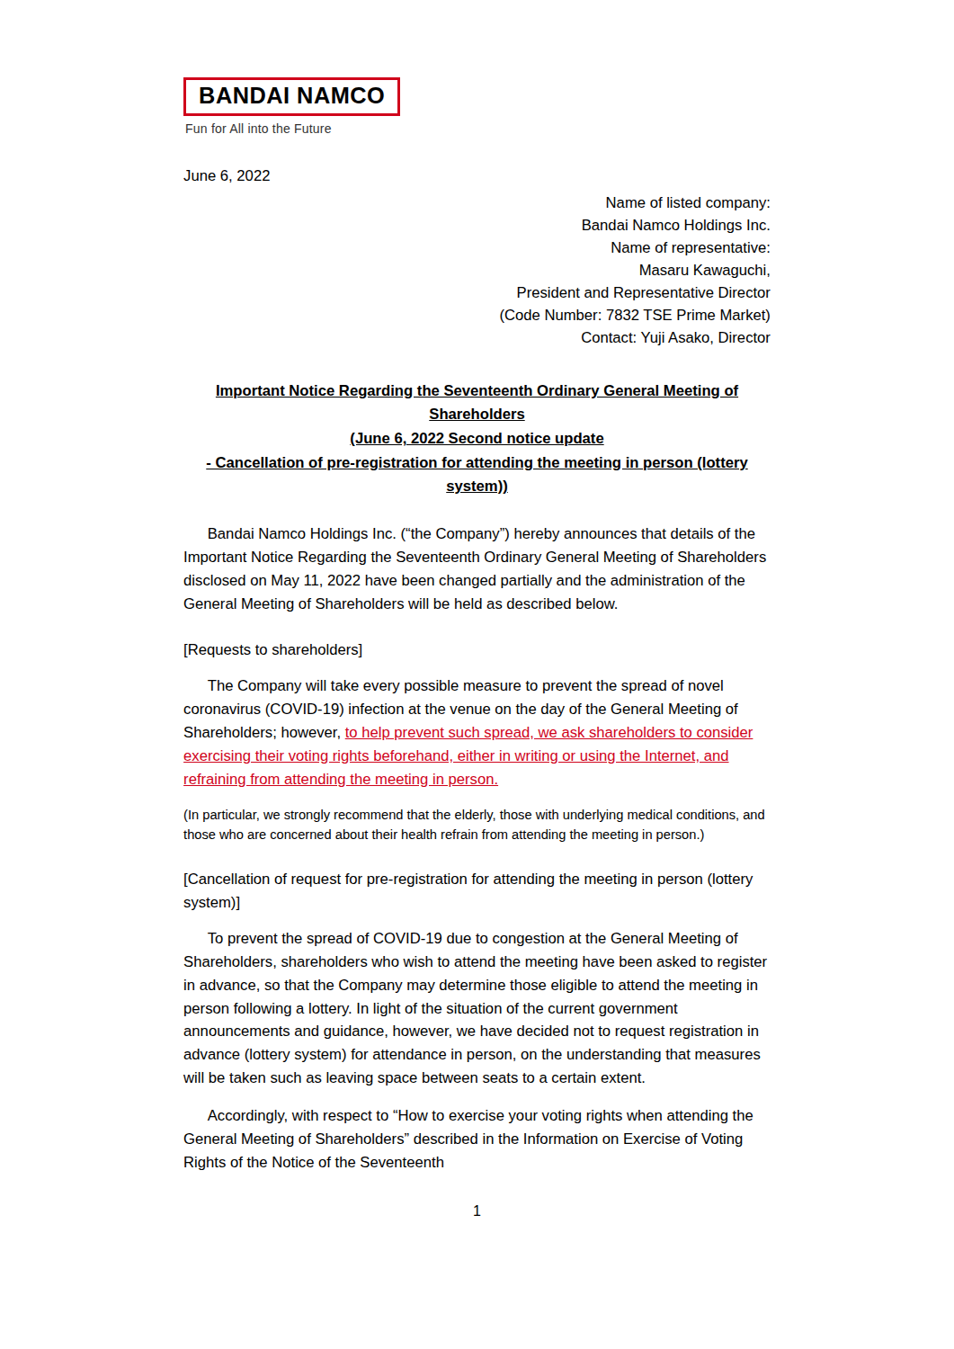BANDAI NAMCO
Fun for All into the Future
June 6, 2022
Name of listed company:
Bandai Namco Holdings Inc.
Name of representative:
Masaru Kawaguchi,
President and Representative Director
(Code Number: 7832 TSE Prime Market)
Contact: Yuji Asako, Director
Important Notice Regarding the Seventeenth Ordinary General Meeting of Shareholders (June 6, 2022 Second notice update - Cancellation of pre-registration for attending the meeting in person (lottery system))
Bandai Namco Holdings Inc. (“the Company”) hereby announces that details of the Important Notice Regarding the Seventeenth Ordinary General Meeting of Shareholders disclosed on May 11, 2022 have been changed partially and the administration of the General Meeting of Shareholders will be held as described below.
[Requests to shareholders]
The Company will take every possible measure to prevent the spread of novel coronavirus (COVID-19) infection at the venue on the day of the General Meeting of Shareholders; however, to help prevent such spread, we ask shareholders to consider exercising their voting rights beforehand, either in writing or using the Internet, and refraining from attending the meeting in person.
(In particular, we strongly recommend that the elderly, those with underlying medical conditions, and those who are concerned about their health refrain from attending the meeting in person.)
[Cancellation of request for pre-registration for attending the meeting in person (lottery system)]
To prevent the spread of COVID-19 due to congestion at the General Meeting of Shareholders, shareholders who wish to attend the meeting have been asked to register in advance, so that the Company may determine those eligible to attend the meeting in person following a lottery. In light of the situation of the current government announcements and guidance, however, we have decided not to request registration in advance (lottery system) for attendance in person, on the understanding that measures will be taken such as leaving space between seats to a certain extent.
Accordingly, with respect to “How to exercise your voting rights when attending the General Meeting of Shareholders” described in the Information on Exercise of Voting Rights of the Notice of the Seventeenth
1